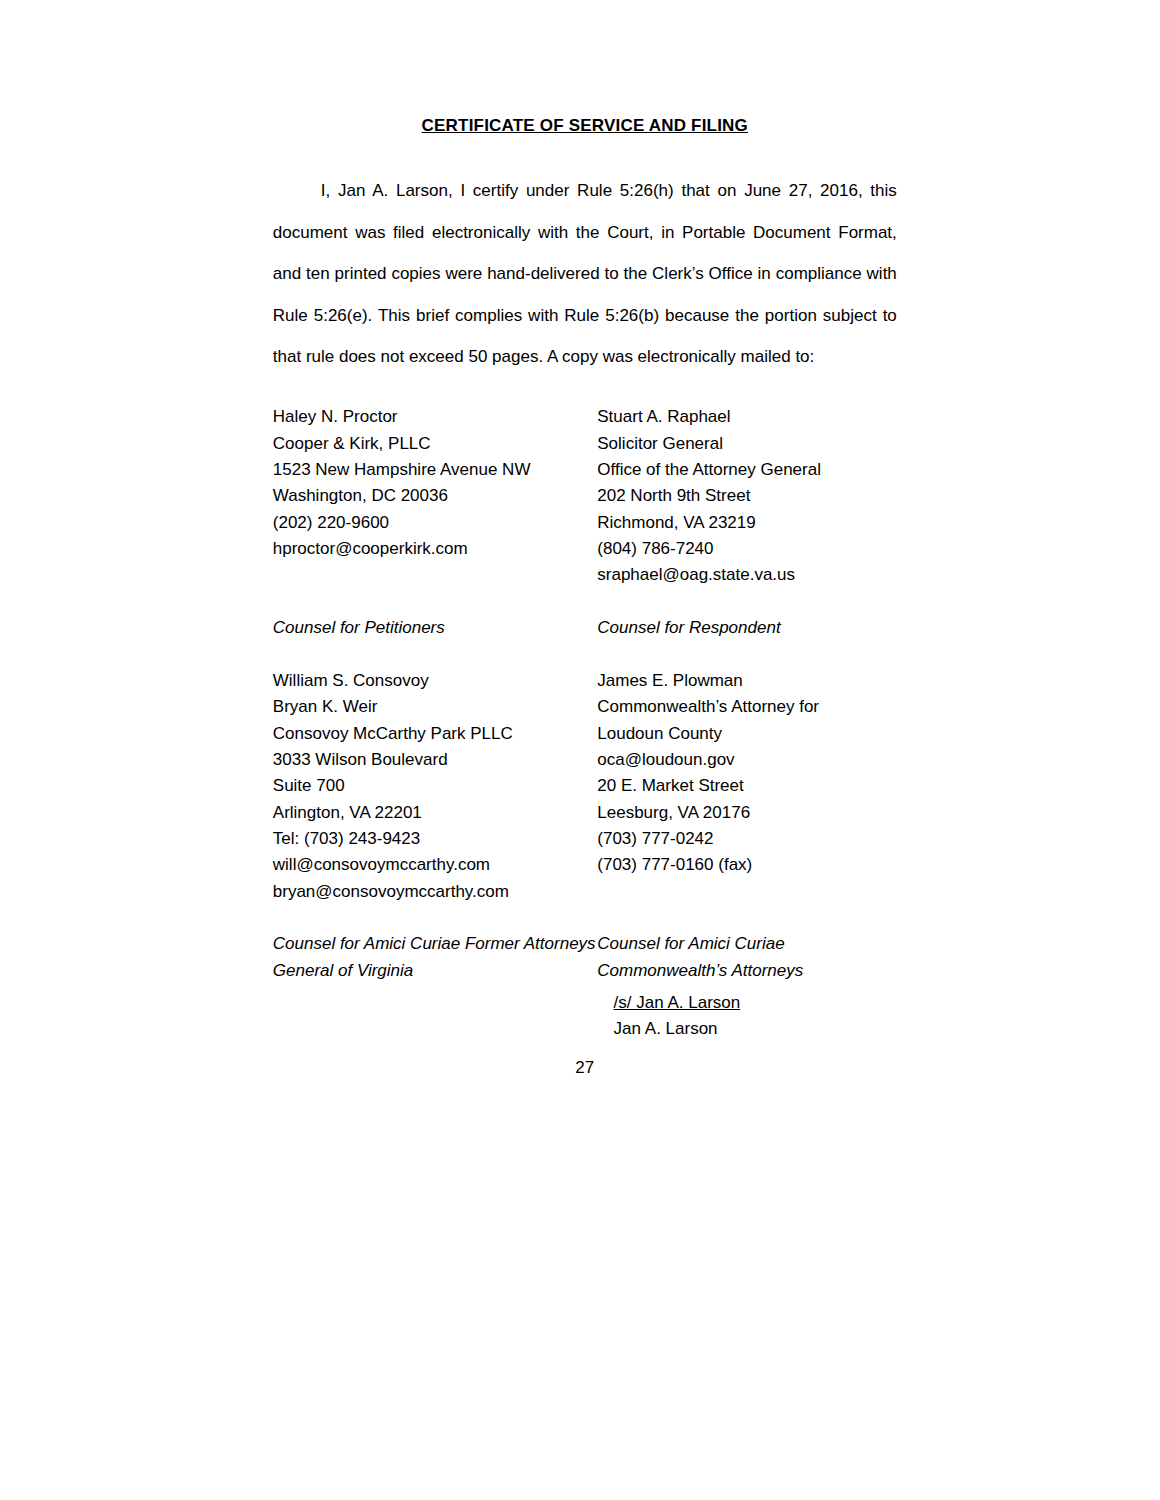CERTIFICATE OF SERVICE AND FILING
I, Jan A. Larson, I certify under Rule 5:26(h) that on June 27, 2016, this document was filed electronically with the Court, in Portable Document Format, and ten printed copies were hand-delivered to the Clerk’s Office in compliance with Rule 5:26(e). This brief complies with Rule 5:26(b) because the portion subject to that rule does not exceed 50 pages. A copy was electronically mailed to:
| Haley N. Proctor Cooper & Kirk, PLLC 1523 New Hampshire Avenue NW Washington, DC 20036 (202) 220-9600 hproctor@cooperkirk.com | Stuart A. Raphael Solicitor General Office of the Attorney General 202 North 9th Street Richmond, VA 23219 (804) 786-7240 sraphael@oag.state.va.us |
| Counsel for Petitioners | Counsel for Respondent |
| William S. Consovoy Bryan K. Weir Consovoy McCarthy Park PLLC 3033 Wilson Boulevard Suite 700 Arlington, VA 22201 Tel: (703) 243-9423 will@consovoymccarthy.com bryan@consovoymccarthy.com | James E. Plowman Commonwealth’s Attorney for Loudoun County oca@loudoun.gov 20 E. Market Street Leesburg, VA 20176 (703) 777-0242 (703) 777-0160 (fax) |
| Counsel for Amici Curiae Former Attorneys General of Virginia | Counsel for Amici Curiae Commonwealth’s Attorneys |
/s/ Jan A. Larson
Jan A. Larson
27